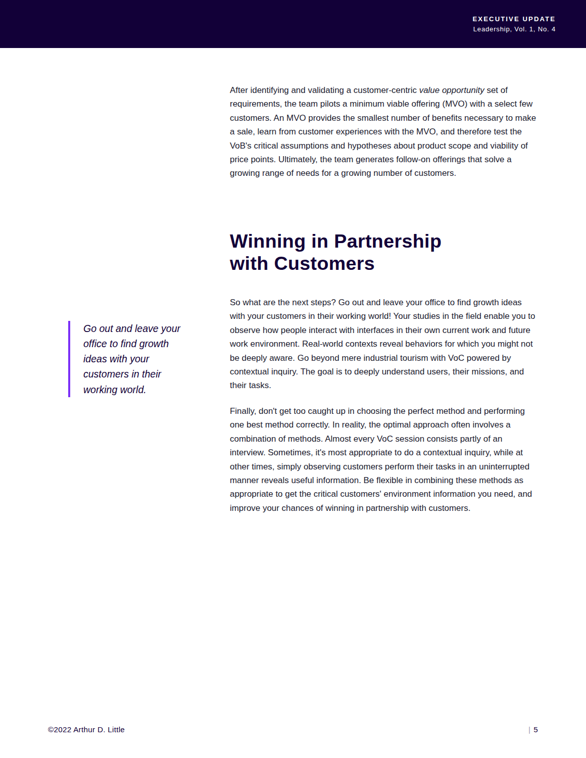EXECUTIVE UPDATE
Leadership, Vol. 1, No. 4
Go out and leave your office to find growth ideas with your customers in their working world.
After identifying and validating a customer-centric value opportunity set of requirements, the team pilots a minimum viable offering (MVO) with a select few customers. An MVO provides the smallest number of benefits necessary to make a sale, learn from customer experiences with the MVO, and therefore test the VoB's critical assumptions and hypotheses about product scope and viability of price points. Ultimately, the team generates follow-on offerings that solve a growing range of needs for a growing number of customers.
Winning in Partnership
with Customers
So what are the next steps? Go out and leave your office to find growth ideas with your customers in their working world! Your studies in the field enable you to observe how people interact with interfaces in their own current work and future work environment. Real-world contexts reveal behaviors for which you might not be deeply aware. Go beyond mere industrial tourism with VoC powered by contextual inquiry. The goal is to deeply understand users, their missions, and their tasks.
Finally, don't get too caught up in choosing the perfect method and performing one best method correctly. In reality, the optimal approach often involves a combination of methods. Almost every VoC session consists partly of an interview. Sometimes, it's most appropriate to do a contextual inquiry, while at other times, simply observing customers perform their tasks in an uninterrupted manner reveals useful information. Be flexible in combining these methods as appropriate to get the critical customers' environment information you need, and improve your chances of winning in partnership with customers.
©2022 Arthur D. Little
|5